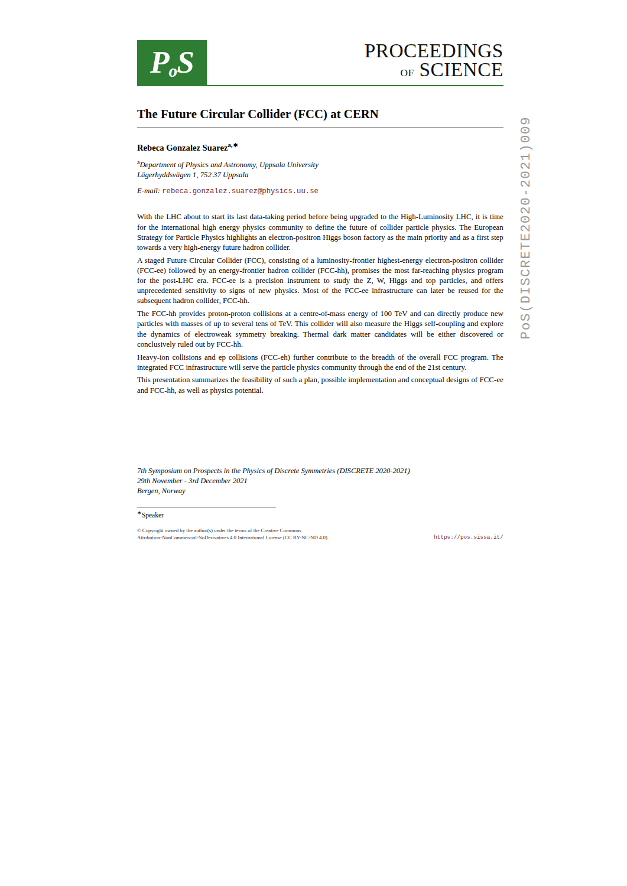PoS(DISCRETE2020-2021)009
PoS
PROCEEDINGS
OF SCIENCE
The Future Circular Collider (FCC) at CERN
Rebeca Gonzalez Suareza,∗
aDepartment of Physics and Astronomy, Uppsala University
Lägerhyddsvägen 1, 752 37 Uppsala
E-mail: rebeca.gonzalez.suarez@physics.uu.se
With the LHC about to start its last data-taking period before being upgraded to the High-Luminosity LHC, it is time for the international high energy physics community to define the future of collider particle physics. The European Strategy for Particle Physics highlights an electron-positron Higgs boson factory as the main priority and as a first step towards a very high-energy future hadron collider.
A staged Future Circular Collider (FCC), consisting of a luminosity-frontier highest-energy electron-positron collider (FCC-ee) followed by an energy-frontier hadron collider (FCC-hh), promises the most far-reaching physics program for the post-LHC era. FCC-ee is a precision instrument to study the Z, W, Higgs and top particles, and offers unprecedented sensitivity to signs of new physics. Most of the FCC-ee infrastructure can later be reused for the subsequent hadron collider, FCC-hh.
The FCC-hh provides proton-proton collisions at a centre-of-mass energy of 100 TeV and can directly produce new particles with masses of up to several tens of TeV. This collider will also measure the Higgs self-coupling and explore the dynamics of electroweak symmetry breaking. Thermal dark matter candidates will be either discovered or conclusively ruled out by FCC-hh.
Heavy-ion collisions and ep collisions (FCC-eh) further contribute to the breadth of the overall FCC program. The integrated FCC infrastructure will serve the particle physics community through the end of the 21st century.
This presentation summarizes the feasibility of such a plan, possible implementation and conceptual designs of FCC-ee and FCC-hh, as well as physics potential.
7th Symposium on Prospects in the Physics of Discrete Symmetries (DISCRETE 2020-2021)
29th November - 3rd December 2021
Bergen, Norway
∗Speaker
© Copyright owned by the author(s) under the terms of the Creative Commons
Attribution-NonCommercial-NoDerivatives 4.0 International License (CC BY-NC-ND 4.0). https://pos.sissa.it/